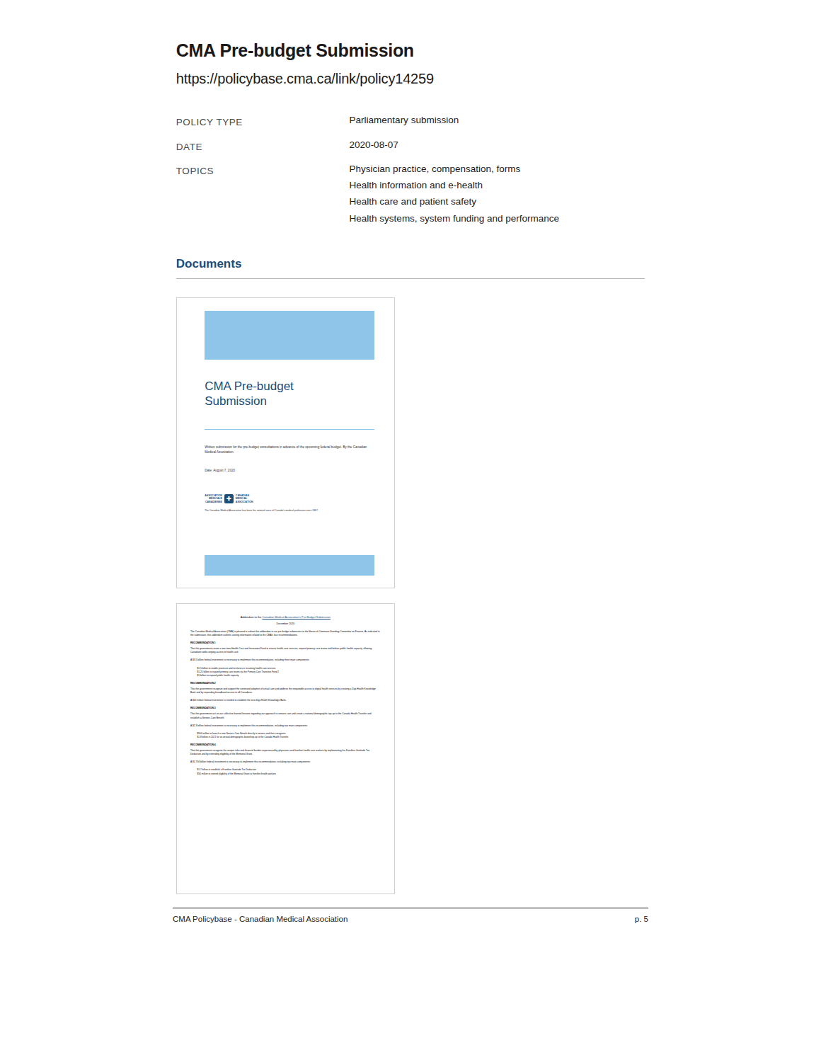CMA Pre-budget Submission
https://policybase.cma.ca/link/policy14259
| POLICY TYPE | Parliamentary submission |
| DATE | 2020-08-07 |
| TOPICS | Physician practice, compensation, forms Health information and e-health Health care and patient safety Health systems, system funding and performance |
Documents
CMA Pre-budget
Submission
Written submission for the pre-budget consultations in advance of the upcoming federal budget. By the Canadian Medical Association.
Date: August 7, 2020
ASSOCIATION
MÉDICALE
CANADIENNE
✚
CANADIAN
MEDICAL
ASSOCIATION
The Canadian Medical Association has been the national voice of Canada's medical profession since 1867.
Addendum to the Canadian Medical Association's Pre-Budget Submission
December 2020
The Canadian Medical Association (CMA) is pleased to submit this addendum to our pre-budget submission to the House of Commons Standing Committee on Finance. As indicated in the submission, this addendum outlines costing information related to the CMA's four recommendations.
RECOMMENDATION 1
That the government create a one-time Health Care and Innovation Fund to ensure health care services, expand primary care teams and bolster public health capacity, allowing Canadians wide-ranging access to health care.
A $3.5 billion federal investment is necessary to implement this recommendation, including three main components:
$1.5 billion to enable provinces and territories in resuming health care services
$1.25 billion to expand primary care teams via the Primary Care Transition Fund 2
$1 billion to expand public health capacity
RECOMMENDATION 2
That the government recognize and support the continued adoption of virtual care and address the inequitable access to digital health services by creating a Digi-Health Knowledge Bank and by expanding broadband access to all Canadians.
A $20 million federal investment is needed to establish the new Digi-Health Knowledge Bank.
RECOMMENDATION 3
That the government act on our collective learned lessons regarding our approach to seniors care and create a national demographic top-up to the Canada Health Transfer and establish a Seniors Care Benefit.
A $2.3 billion federal investment is necessary to implement this recommendation, including two main components:
$900 million to launch a new Seniors Care Benefit directly to seniors and their caregivers
$1.8 billion in 2021 for an annual demographic-based top-up to the Canada Health Transfer
RECOMMENDATION 4
That the government recognize the unique risks and financial burden experienced by physicians and frontline health care workers by implementing the Frontline Gratitude Tax Deduction and by extending eligibility of the Memorial Grant.
A $1.756 billion federal investment is necessary to implement this recommendation, including two main components:
$1.7 billion to establish a Frontline Gratitude Tax Deduction
$56 million to extend eligibility of the Memorial Grant to frontline health workers
CMA Policybase - Canadian Medical Association p. 5